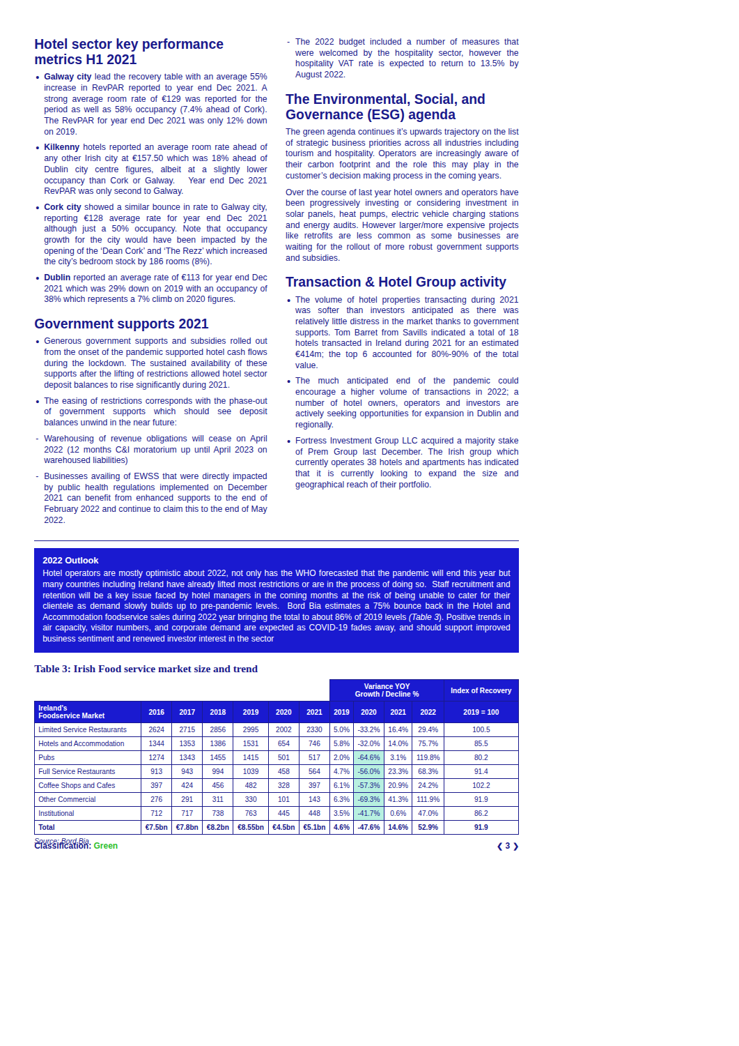Hotel sector key performance metrics H1 2021
Galway city lead the recovery table with an average 55% increase in RevPAR reported to year end Dec 2021. A strong average room rate of €129 was reported for the period as well as 58% occupancy (7.4% ahead of Cork). The RevPAR for year end Dec 2021 was only 12% down on 2019.
Kilkenny hotels reported an average room rate ahead of any other Irish city at €157.50 which was 18% ahead of Dublin city centre figures, albeit at a slightly lower occupancy than Cork or Galway. Year end Dec 2021 RevPAR was only second to Galway.
Cork city showed a similar bounce in rate to Galway city, reporting €128 average rate for year end Dec 2021 although just a 50% occupancy. Note that occupancy growth for the city would have been impacted by the opening of the ‘Dean Cork’ and ‘The Rezz’ which increased the city’s bedroom stock by 186 rooms (8%).
Dublin reported an average rate of €113 for year end Dec 2021 which was 29% down on 2019 with an occupancy of 38% which represents a 7% climb on 2020 figures.
Government supports 2021
Generous government supports and subsidies rolled out from the onset of the pandemic supported hotel cash flows during the lockdown. The sustained availability of these supports after the lifting of restrictions allowed hotel sector deposit balances to rise significantly during 2021.
The easing of restrictions corresponds with the phase-out of government supports which should see deposit balances unwind in the near future:
Warehousing of revenue obligations will cease on April 2022 (12 months C&I moratorium up until April 2023 on warehoused liabilities)
Businesses availing of EWSS that were directly impacted by public health regulations implemented on December 2021 can benefit from enhanced supports to the end of February 2022 and continue to claim this to the end of May 2022.
The 2022 budget included a number of measures that were welcomed by the hospitality sector, however the hospitality VAT rate is expected to return to 13.5% by August 2022.
The Environmental, Social, and Governance (ESG) agenda
The green agenda continues it’s upwards trajectory on the list of strategic business priorities across all industries including tourism and hospitality. Operators are increasingly aware of their carbon footprint and the role this may play in the customer’s decision making process in the coming years.
Over the course of last year hotel owners and operators have been progressively investing or considering investment in solar panels, heat pumps, electric vehicle charging stations and energy audits. However larger/more expensive projects like retrofits are less common as some businesses are waiting for the rollout of more robust government supports and subsidies.
Transaction & Hotel Group activity
The volume of hotel properties transacting during 2021 was softer than investors anticipated as there was relatively little distress in the market thanks to government supports. Tom Barret from Savills indicated a total of 18 hotels transacted in Ireland during 2021 for an estimated €414m; the top 6 accounted for 80%-90% of the total value.
The much anticipated end of the pandemic could encourage a higher volume of transactions in 2022; a number of hotel owners, operators and investors are actively seeking opportunities for expansion in Dublin and regionally.
Fortress Investment Group LLC acquired a majority stake of Prem Group last December. The Irish group which currently operates 38 hotels and apartments has indicated that it is currently looking to expand the size and geographical reach of their portfolio.
2022 Outlook
Hotel operators are mostly optimistic about 2022, not only has the WHO forecasted that the pandemic will end this year but many countries including Ireland have already lifted most restrictions or are in the process of doing so. Staff recruitment and retention will be a key issue faced by hotel managers in the coming months at the risk of being unable to cater for their clientele as demand slowly builds up to pre-pandemic levels. Bord Bia estimates a 75% bounce back in the Hotel and Accommodation foodservice sales during 2022 year bringing the total to about 86% of 2019 levels (Table 3). Positive trends in air capacity, visitor numbers, and corporate demand are expected as COVID-19 fades away, and should support improved business sentiment and renewed investor interest in the sector
Table 3: Irish Food service market size and trend
| | Variance YOY Growth / Decline % | Index of Recovery |
| --- | --- | --- |
| Ireland’s Foodservice Market | 2016 | 2017 | 2018 | 2019 | 2020 | 2021 | 2019 | 2020 | 2021 | 2022 | 2019 = 100 |
| Limited Service Restaurants | 2624 | 2715 | 2856 | 2995 | 2002 | 2330 | 5.0% | -33.2% | 16.4% | 29.4% | 100.5 |
| Hotels and Accommodation | 1344 | 1353 | 1386 | 1531 | 654 | 746 | 5.8% | -32.0% | 14.0% | 75.7% | 85.5 |
| Pubs | 1274 | 1343 | 1455 | 1415 | 501 | 517 | 2.0% | -64.6% | 3.1% | 119.8% | 80.2 |
| Full Service Restaurants | 913 | 943 | 994 | 1039 | 458 | 564 | 4.7% | -56.0% | 23.3% | 68.3% | 91.4 |
| Coffee Shops and Cafes | 397 | 424 | 456 | 482 | 328 | 397 | 6.1% | -57.3% | 20.9% | 24.2% | 102.2 |
| Other Commercial | 276 | 291 | 311 | 330 | 101 | 143 | 6.3% | -69.3% | 41.3% | 111.9% | 91.9 |
| Institutional | 712 | 717 | 738 | 763 | 445 | 448 | 3.5% | -41.7% | 0.6% | 47.0% | 86.2 |
| Total | €7.5bn | €7.8bn | €8.2bn | €8.55bn | €4.5bn | €5.1bn | 4.6% | -47.6% | 14.6% | 52.9% | 91.9 |
Source: Bord Bia
Classification: Green
❮ 3 ❯